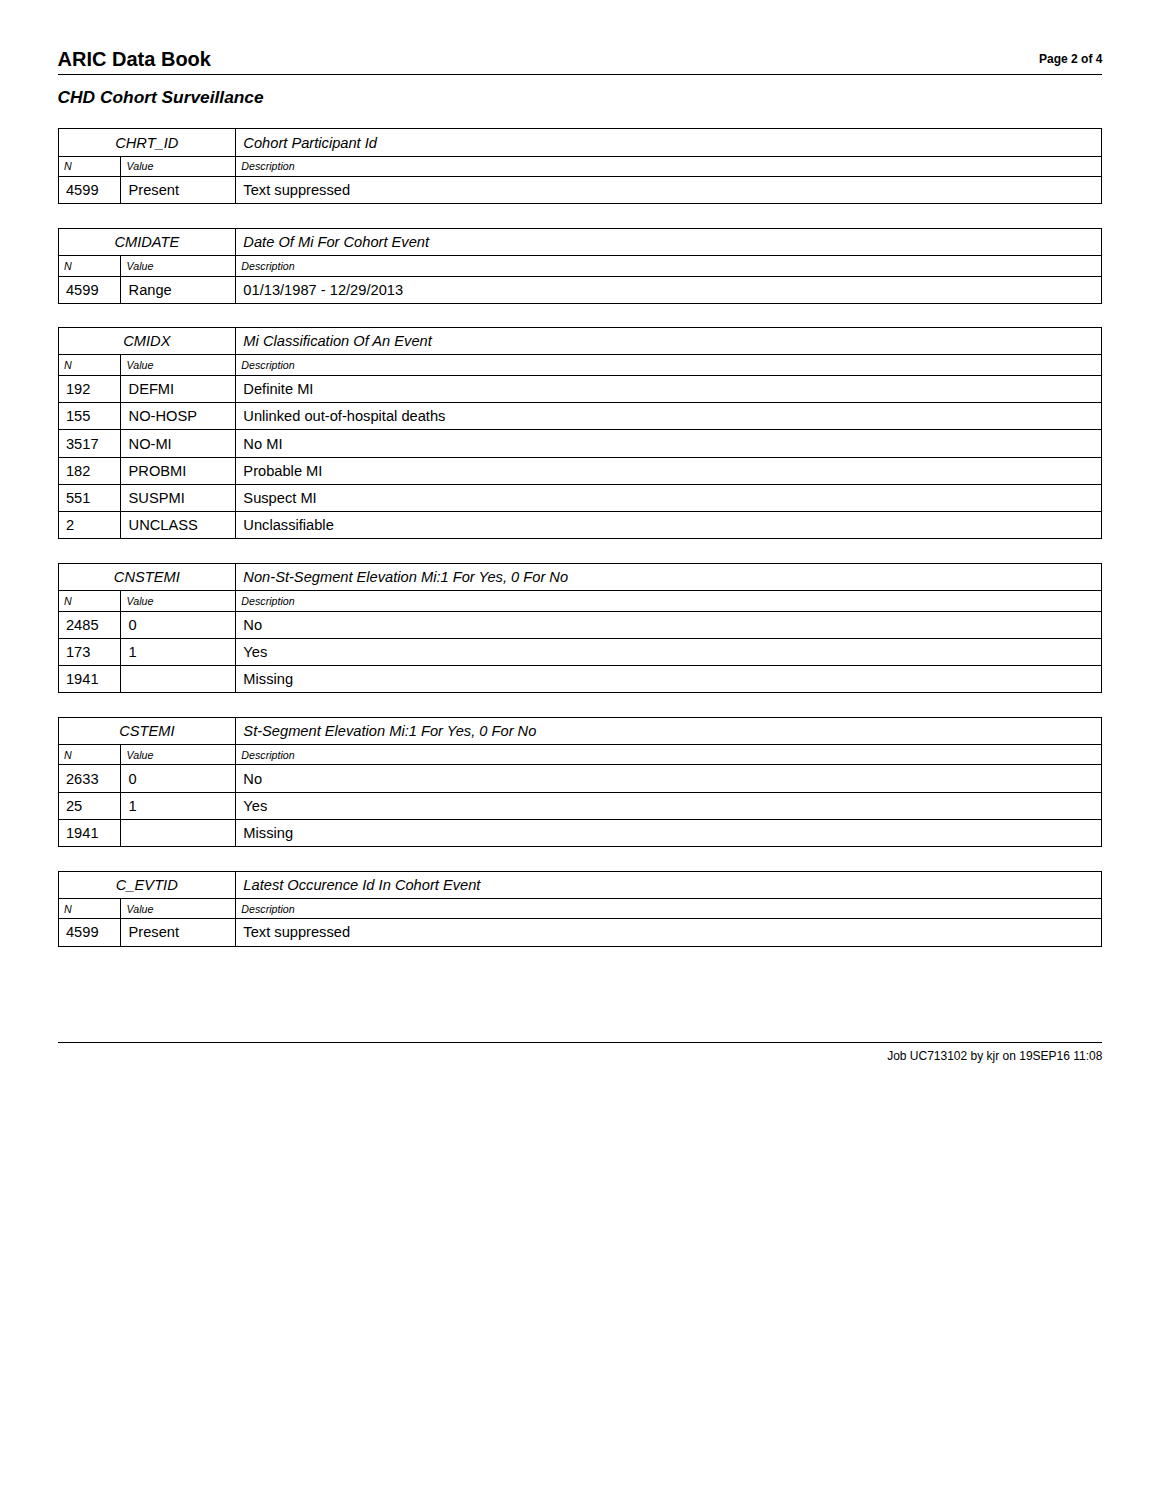ARIC Data Book
Page 2 of 4
CHD Cohort Surveillance
| CHRT_ID | Cohort Participant Id |
| N | Value | Description |
| 4599 | Present | Text suppressed |
| CMIDATE | Date Of Mi For Cohort Event |
| N | Value | Description |
| 4599 | Range | 01/13/1987 - 12/29/2013 |
| CMIDX | Mi Classification Of An Event |
| N | Value | Description |
| 192 | DEFMI | Definite MI |
| 155 | NO-HOSP | Unlinked out-of-hospital deaths |
| 3517 | NO-MI | No MI |
| 182 | PROBMI | Probable MI |
| 551 | SUSPMI | Suspect MI |
| 2 | UNCLASS | Unclassifiable |
| CNSTEMI | Non-St-Segment Elevation Mi:1 For Yes, 0 For No |
| N | Value | Description |
| 2485 | 0 | No |
| 173 | 1 | Yes |
| 1941 | | Missing |
| CSTEMI | St-Segment Elevation Mi:1 For Yes, 0 For No |
| N | Value | Description |
| 2633 | 0 | No |
| 25 | 1 | Yes |
| 1941 | | Missing |
| C_EVTID | Latest Occurence Id In Cohort Event |
| N | Value | Description |
| 4599 | Present | Text suppressed |
Job UC713102 by kjr on 19SEP16 11:08